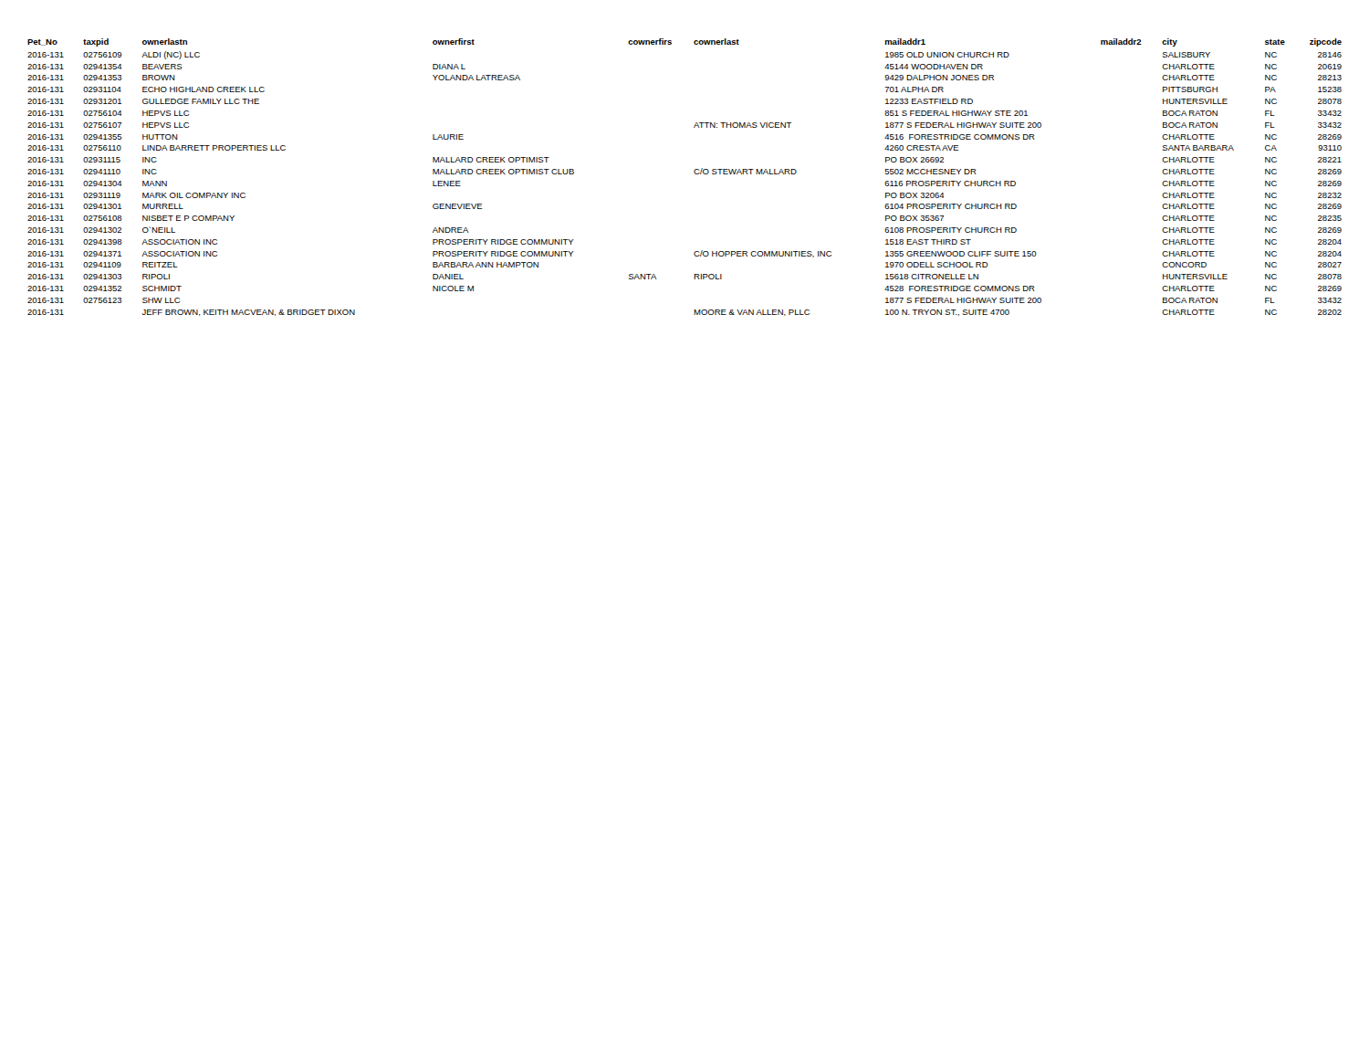| Pet_No | taxpid | ownerlastn | ownerfirst | cownerfirs | cownerlast | mailaddr1 | mailaddr2 | city | state | zipcode |
| --- | --- | --- | --- | --- | --- | --- | --- | --- | --- | --- |
| 2016-131 | 02756109 | ALDI (NC) LLC | | | | 1985 OLD UNION CHURCH RD | | SALISBURY | NC | 28146 |
| 2016-131 | 02941354 | BEAVERS | DIANA L | | | 45144 WOODHAVEN DR | | CHARLOTTE | NC | 20619 |
| 2016-131 | 02941353 | BROWN | YOLANDA LATREASA | | | 9429 DALPHON JONES DR | | CHARLOTTE | NC | 28213 |
| 2016-131 | 02931104 | ECHO HIGHLAND CREEK LLC | | | | 701 ALPHA DR | | PITTSBURGH | PA | 15238 |
| 2016-131 | 02931201 | GULLEDGE FAMILY LLC THE | | | | 12233 EASTFIELD RD | | HUNTERSVILLE | NC | 28078 |
| 2016-131 | 02756104 | HEPVS LLC | | | | 851 S FEDERAL HIGHWAY STE 201 | | BOCA RATON | FL | 33432 |
| 2016-131 | 02756107 | HEPVS LLC | | | ATTN: THOMAS VICENT | 1877 S FEDERAL HIGHWAY SUITE 200 | | BOCA RATON | FL | 33432 |
| 2016-131 | 02941355 | HUTTON | LAURIE | | | 4516 FORESTRIDGE COMMONS DR | | CHARLOTTE | NC | 28269 |
| 2016-131 | 02756110 | LINDA BARRETT PROPERTIES LLC | | | | 4260 CRESTA AVE | | SANTA BARBARA | CA | 93110 |
| 2016-131 | 02931115 | INC | MALLARD CREEK OPTIMIST | | | PO BOX 26692 | | CHARLOTTE | NC | 28221 |
| 2016-131 | 02941110 | INC | MALLARD CREEK OPTIMIST CLUB | | C/O STEWART MALLARD | 5502 MCCHESNEY DR | | CHARLOTTE | NC | 28269 |
| 2016-131 | 02941304 | MANN | LENEE | | | 6116 PROSPERITY CHURCH RD | | CHARLOTTE | NC | 28269 |
| 2016-131 | 02931119 | MARK OIL COMPANY INC | | | | PO BOX 32064 | | CHARLOTTE | NC | 28232 |
| 2016-131 | 02941301 | MURRELL | GENEVIEVE | | | 6104 PROSPERITY CHURCH RD | | CHARLOTTE | NC | 28269 |
| 2016-131 | 02756108 | NISBET E P COMPANY | | | | PO BOX 35367 | | CHARLOTTE | NC | 28235 |
| 2016-131 | 02941302 | O`NEILL | ANDREA | | | 6108 PROSPERITY CHURCH RD | | CHARLOTTE | NC | 28269 |
| 2016-131 | 02941398 | ASSOCIATION INC | PROSPERITY RIDGE COMMUNITY | | | 1518 EAST THIRD ST | | CHARLOTTE | NC | 28204 |
| 2016-131 | 02941371 | ASSOCIATION INC | PROSPERITY RIDGE COMMUNITY | | C/O HOPPER COMMUNITIES, INC | 1355 GREENWOOD CLIFF SUITE 150 | | CHARLOTTE | NC | 28204 |
| 2016-131 | 02941109 | REITZEL | BARBARA ANN HAMPTON | | | 1970 ODELL SCHOOL RD | | CONCORD | NC | 28027 |
| 2016-131 | 02941303 | RIPOLI | DANIEL | SANTA | RIPOLI | 15618 CITRONELLE LN | | HUNTERSVILLE | NC | 28078 |
| 2016-131 | 02941352 | SCHMIDT | NICOLE M | | | 4528 FORESTRIDGE COMMONS DR | | CHARLOTTE | NC | 28269 |
| 2016-131 | 02756123 | SHW LLC | | | | 1877 S FEDERAL HIGHWAY SUITE 200 | | BOCA RATON | FL | 33432 |
| 2016-131 | | JEFF BROWN, KEITH MACVEAN, & BRIDGET DIXON | | | MOORE & VAN ALLEN, PLLC | 100 N. TRYON ST., SUITE 4700 | | CHARLOTTE | NC | 28202 |